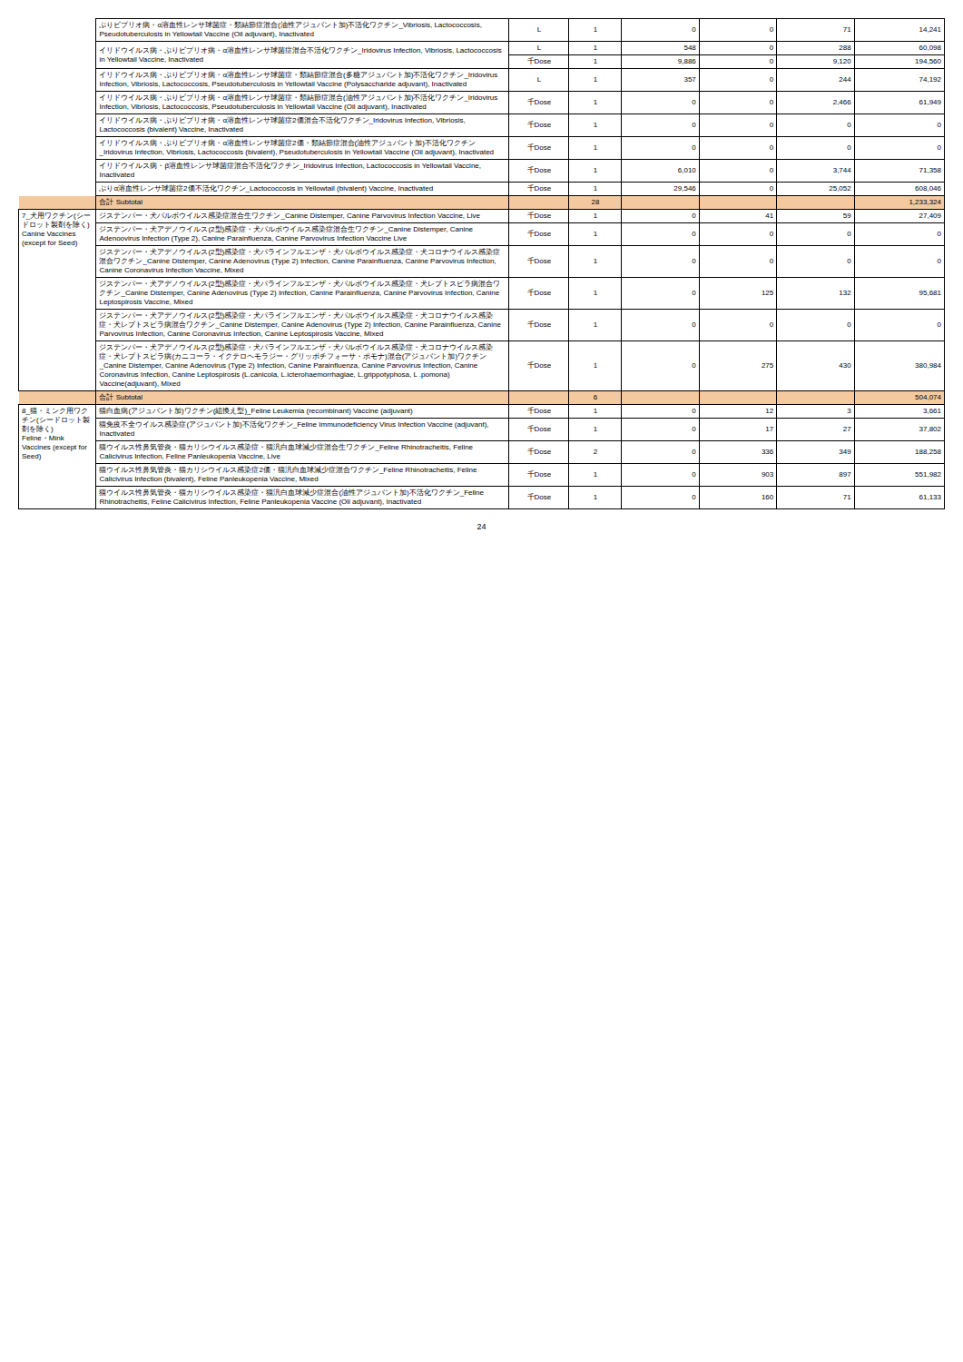| | ぶりビブリオ病・α溶血性レンサ球菌症・類結節症混合(油性アジュバント加)不活化ワクチン_Vibriosis, Lactococcosis, Pseudotuberculosis in Yellowtail Vaccine (Oil adjuvant), Inactivated | L | 1 | 0 | 0 | 71 | 14,241 |
| | イリドウイルス病・ぶりビブリオ病・α溶血性レンサ球菌症混合不活化ワクチン_Iridovirus Infection, Vibriosis, Lactococcosis in Yellowtail Vaccine, Inactivated | L | 1 | 548 | 0 | 288 | 60,098 |
| | 千Dose | 1 | 9,886 | 0 | 9,120 | 194,560 |
| | イリドウイルス病・ぶりビブリオ病・α溶血性レンサ球菌症・類結節症混合(多糖アジュバント加)不活化ワクチン_Iridovirus Infection, Vibriosis, Lactococcosis, Pseudotuberculosis in Yellowtail Vaccine (Polysaccharide adjuvant), Inactivated | L | 1 | 357 | 0 | 244 | 74,192 |
| | イリドウイルス病・ぶりビブリオ病・α溶血性レンサ球菌症・類結節症混合(油性アジュバント加)不活化ワクチン_Iridovirus Infection, Vibriosis, Lactococcosis, Pseudotuberculosis in Yellowtail Vaccine (Oil adjuvant), Inactivated | 千Dose | 1 | 0 | 0 | 2,466 | 61,949 |
| | イリドウイルス病・ぶりビブリオ病・α溶血性レンサ球菌症2価混合不活化ワクチン_Iridovirus Infection, Vibriosis, Lactococcosis (bivalent) Vaccine, Inactivated | 千Dose | 1 | 0 | 0 | 0 | 0 |
| | イリドウイルス病・ぶりビブリオ病・α溶血性レンサ球菌症2価・類結節症混合(油性アジュバント加)不活化ワクチン_Iridovirus Infection, Vibriosis, Lactococcosis (bivalent), Pseudotuberculosis in Yellowtail Vaccine (Oil adjuvant), Inactivated | 千Dose | 1 | 0 | 0 | 0 | 0 |
| | イリドウイルス病・β溶血性レンサ球菌症混合不活化ワクチン_Iridovirus Infection, Lactococcosis in Yellowtail Vaccine, Inactivated | 千Dose | 1 | 6,010 | 0 | 3,744 | 71,358 |
| | ぶりα溶血性レンサ球菌症2価不活化ワクチン_Lactococcosis in Yellowtail (bivalent) Vaccine, Inactivated | 千Dose | 1 | 29,546 | 0 | 25,052 | 608,046 |
| | 合計 Subtotal | | 28 | | | | 1,233,324 |
| 7_犬用ワクチン(シードロット製剤を除く) Canine Vaccines (except for Seed) | ジステンパー・犬パルボウイルス感染症混合生ワクチン_Canine Distemper, Canine Parvovirus Infection Vaccine, Live | 千Dose | 1 | 0 | 41 | 59 | 27,409 |
| ジステンパー・犬アデノウイルス(2型)感染症・犬パルボウイルス感染症混合生ワクチン_Canine Distemper, Canine Adenoovirus Infection (Type 2), Canine Parainfluenza, Canine Parvovirus Infection Vaccine Live | 千Dose | 1 | 0 | 0 | 0 | 0 |
| ジステンパー・犬アデノウイルス(2型)感染症・犬パラインフルエンザ・犬パルボウイルス感染症・犬コロナウイルス感染症混合ワクチン_Canine Distemper, Canine Adenovirus (Type 2) Infection, Canine Parainfluenza, Canine Parvovirus Infection, Canine Coronavirus Infection Vaccine, Mixed | 千Dose | 1 | 0 | 0 | 0 | 0 |
| ジステンパー・犬アデノウイルス(2型)感染症・犬パラインフルエンザ・犬パルボウイルス感染症・犬レプトスピラ病混合ワクチン_Canine Distemper, Canine Adenovirus (Type 2) Infection, Canine Parainfluenza, Canine Parvovirus Infection, Canine Leptospirosis Vaccine, Mixed | 千Dose | 1 | 0 | 125 | 132 | 95,681 |
| ジステンパー・犬アデノウイルス(2型)感染症・犬パラインフルエンザ・犬パルボウイルス感染症・犬コロナウイルス感染症・犬レプトスピラ病混合ワクチン_Canine Distemper, Canine Adenovirus (Type 2) Infection, Canine Parainfluenza, Canine Parvovirus Infection, Canine Coronavirus Infection, Canine Leptospirosis Vaccine, Mixed | 千Dose | 1 | 0 | 0 | 0 | 0 |
| ジステンパー・犬アデノウイルス(2型)感染症・犬パラインフルエンザ・犬パルボウイルス感染症・犬コロナウイルス感染症・犬レプトスピラ病(カニコーラ・イクテロヘモラジー・グリッポチフォーサ・ポモナ)混合(アジュバント加)ワクチン_Canine Distemper, Canine Adenovirus (Type 2) Infection, Canine Parainfluenza, Canine Parvovirus Infection, Canine Coronavirus Infection, Canine Leptospirosis (L.canicola, L.icterohaemorrhagiae, L.grippotyphosa, L .pomona) Vaccine(adjuvant), Mixed | 千Dose | 1 | 0 | 275 | 430 | 380,984 |
| | 合計 Subtotal | | 6 | | | | 504,074 |
| 8_猫・ミンク用ワクチン(シードロット製剤を除く) Feline・Mink Vaccines (except for Seed) | 猫白血病(アジュバント加)ワクチン(組換え型)_Feline Leukemia (recombinant) Vaccine (adjuvant) | 千Dose | 1 | 0 | 12 | 3 | 3,661 |
| 猫免疫不全ウイルス感染症(アジュバント加)不活化ワクチン_Feline Immunodeficiency Virus Infection Vaccine (adjuvant), Inactivated | 千Dose | 1 | 0 | 17 | 27 | 37,802 |
| 猫ウイルス性鼻気管炎・猫カリシウイルス感染症・猫汎白血球減少症混合生ワクチン_Feline Rhinotracheitis, Feline Calicivirus Infection, Feline Panleukopenia Vaccine, Live | 千Dose | 2 | 0 | 336 | 349 | 188,258 |
| 猫ウイルス性鼻気管炎・猫カリシウイルス感染症2価・猫汎白血球減少症混合ワクチン_Feline Rhinotracheitis, Feline Calicivirus Infection (bivalent), Feline Panleukopenia Vaccine, Mixed | 千Dose | 1 | 0 | 903 | 897 | 551,982 |
| 猫ウイルス性鼻気管炎・猫カリシウイルス感染症・猫汎白血球減少症混合(油性アジュバント加)不活化ワクチン_Feline Rhinotracheitis, Feline Calicivirus Infection, Feline Panleukopenia Vaccine (Oil adjuvant), Inactivated | 千Dose | 1 | 0 | 160 | 71 | 61,133 |
24